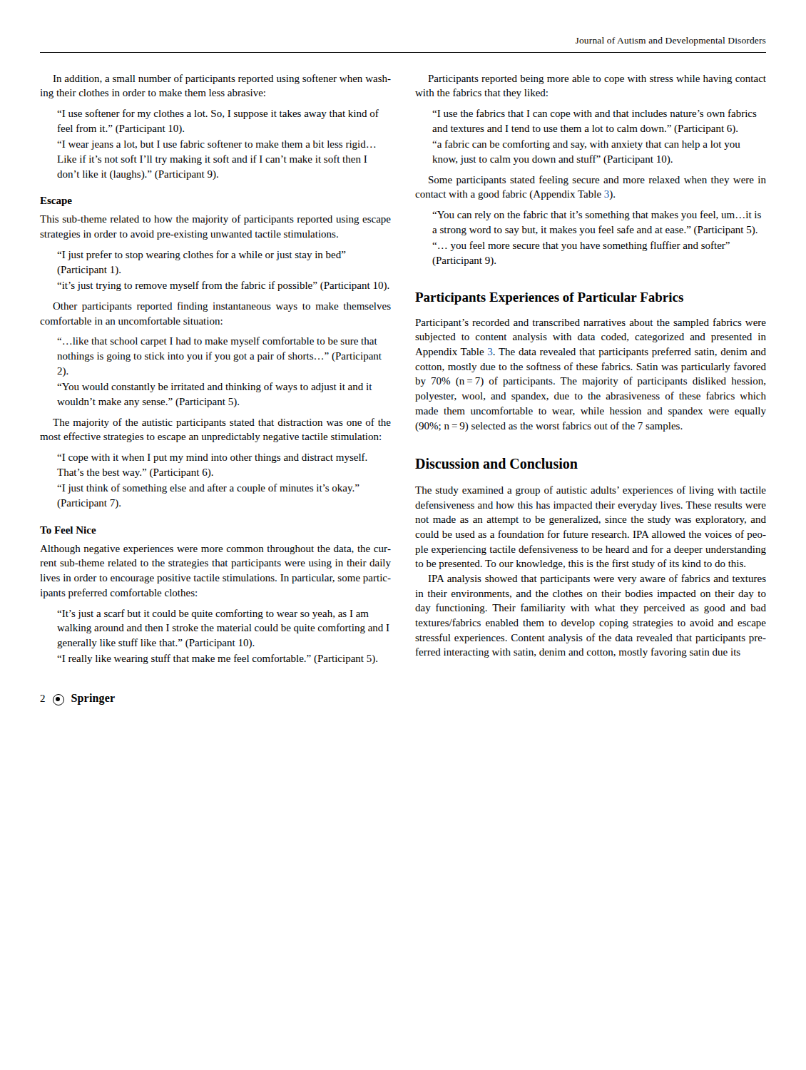Journal of Autism and Developmental Disorders
In addition, a small number of participants reported using softener when washing their clothes in order to make them less abrasive:
“I use softener for my clothes a lot. So, I suppose it takes away that kind of feel from it.” (Participant 10).
“I wear jeans a lot, but I use fabric softener to make them a bit less rigid… Like if it’s not soft I’ll try making it soft and if I can’t make it soft then I don’t like it (laughs).” (Participant 9).
Escape
This sub-theme related to how the majority of participants reported using escape strategies in order to avoid pre-existing unwanted tactile stimulations.
“I just prefer to stop wearing clothes for a while or just stay in bed” (Participant 1).
“it’s just trying to remove myself from the fabric if possible” (Participant 10).
Other participants reported finding instantaneous ways to make themselves comfortable in an uncomfortable situation:
“…like that school carpet I had to make myself comfortable to be sure that nothings is going to stick into you if you got a pair of shorts…” (Participant 2).
“You would constantly be irritated and thinking of ways to adjust it and it wouldn’t make any sense.” (Participant 5).
The majority of the autistic participants stated that distraction was one of the most effective strategies to escape an unpredictably negative tactile stimulation:
“I cope with it when I put my mind into other things and distract myself. That’s the best way.” (Participant 6).
“I just think of something else and after a couple of minutes it’s okay.” (Participant 7).
To Feel Nice
Although negative experiences were more common throughout the data, the current sub-theme related to the strategies that participants were using in their daily lives in order to encourage positive tactile stimulations. In particular, some participants preferred comfortable clothes:
“It’s just a scarf but it could be quite comforting to wear so yeah, as I am walking around and then I stroke the material could be quite comforting and I generally like stuff like that.” (Participant 10).
“I really like wearing stuff that make me feel comfortable.” (Participant 5).
Participants reported being more able to cope with stress while having contact with the fabrics that they liked:
“I use the fabrics that I can cope with and that includes nature’s own fabrics and textures and I tend to use them a lot to calm down.” (Participant 6).
“a fabric can be comforting and say, with anxiety that can help a lot you know, just to calm you down and stuff” (Participant 10).
Some participants stated feeling secure and more relaxed when they were in contact with a good fabric (Appendix Table 3).
“You can rely on the fabric that it’s something that makes you feel, um…it is a strong word to say but, it makes you feel safe and at ease.” (Participant 5).
“… you feel more secure that you have something fluffier and softer” (Participant 9).
Participants Experiences of Particular Fabrics
Participant’s recorded and transcribed narratives about the sampled fabrics were subjected to content analysis with data coded, categorized and presented in Appendix Table 3. The data revealed that participants preferred satin, denim and cotton, mostly due to the softness of these fabrics. Satin was particularly favored by 70% (n = 7) of participants. The majority of participants disliked hession, polyester, wool, and spandex, due to the abrasiveness of these fabrics which made them uncomfortable to wear, while hession and spandex were equally (90%; n = 9) selected as the worst fabrics out of the 7 samples.
Discussion and Conclusion
The study examined a group of autistic adults’ experiences of living with tactile defensiveness and how this has impacted their everyday lives. These results were not made as an attempt to be generalized, since the study was exploratory, and could be used as a foundation for future research. IPA allowed the voices of people experiencing tactile defensiveness to be heard and for a deeper understanding to be presented. To our knowledge, this is the first study of its kind to do this.
IPA analysis showed that participants were very aware of fabrics and textures in their environments, and the clothes on their bodies impacted on their day to day functioning. Their familiarity with what they perceived as good and bad textures/fabrics enabled them to develop coping strategies to avoid and escape stressful experiences. Content analysis of the data revealed that participants preferred interacting with satin, denim and cotton, mostly favoring satin due its
2 Springer